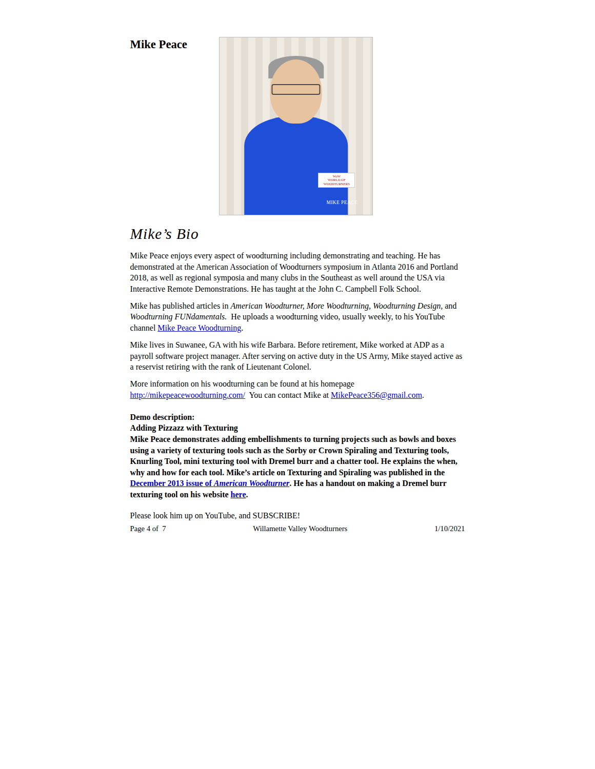Mike Peace
WoW
WORLD OF WOODTURNERS
MIKE PEACE
Mike’s Bio
Mike Peace enjoys every aspect of woodturning including demonstrating and teaching. He has demonstrated at the American Association of Woodturners symposium in Atlanta 2016 and Portland 2018, as well as regional symposia and many clubs in the Southeast as well around the USA via Interactive Remote Demonstrations. He has taught at the John C. Campbell Folk School.
Mike has published articles in American Woodturner, More Woodturning, Woodturning Design, and Woodturning FUNdamentals. He uploads a woodturning video, usually weekly, to his YouTube channel Mike Peace Woodturning.
Mike lives in Suwanee, GA with his wife Barbara. Before retirement, Mike worked at ADP as a payroll software project manager. After serving on active duty in the US Army, Mike stayed active as a reservist retiring with the rank of Lieutenant Colonel.
More information on his woodturning can be found at his homepage http://mikepeacewoodturning.com/ You can contact Mike at MikePeace356@gmail.com.
Demo description:
Adding Pizzazz with Texturing
Mike Peace demonstrates adding embellishments to turning projects such as bowls and boxes using a variety of texturing tools such as the Sorby or Crown Spiraling and Texturing tools, Knurling Tool, mini texturing tool with Dremel burr and a chatter tool. He explains the when, why and how for each tool. Mike’s article on Texturing and Spiraling was published in the December 2013 issue of American Woodturner. He has a handout on making a Dremel burr texturing tool on his website here.
Please look him up on YouTube, and SUBSCRIBE!
Page 4 of 7
Willamette Valley Woodturners
1/10/2021